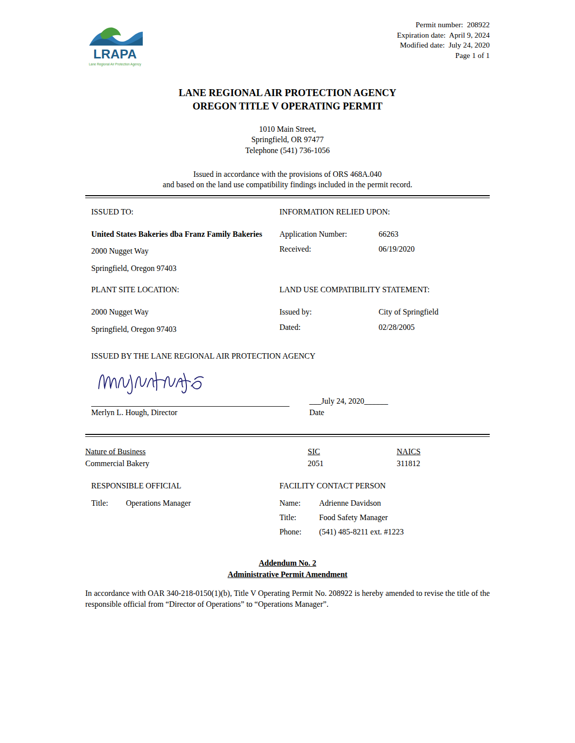LRAPA Lane Regional Air Protection Agency
Permit number: 208922
Expiration date: April 9, 2024
Modified date: July 24, 2020
Page 1 of 1
LANE REGIONAL AIR PROTECTION AGENCY
OREGON TITLE V OPERATING PERMIT
1010 Main Street,
Springfield, OR 97477
Telephone (541) 736-1056
Issued in accordance with the provisions of ORS 468A.040
and based on the land use compatibility findings included in the permit record.
ISSUED TO:
United States Bakeries dba Franz Family Bakeries
2000 Nugget Way
Springfield, Oregon 97403
INFORMATION RELIED UPON:
Application Number:
66263
Received:
06/19/2020
PLANT SITE LOCATION:
2000 Nugget Way
Springfield, Oregon 97403
LAND USE COMPATIBILITY STATEMENT:
Issued by:
City of Springfield
Dated:
02/28/2005
ISSUED BY THE LANE REGIONAL AIR PROTECTION AGENCY
___July 24, 2020______
Merlyn L. Hough, Director
Date
| Nature of Business | SIC | NAICS |
| Commercial Bakery | 2051 | 311812 |
RESPONSIBLE OFFICIAL
FACILITY CONTACT PERSON
Title:
Operations Manager
Name:
Adrienne Davidson
Title:
Food Safety Manager
Phone:
(541) 485-8211 ext. #1223
Addendum No. 2
Administrative Permit Amendment
In accordance with OAR 340-218-0150(1)(b), Title V Operating Permit No. 208922 is hereby amended to revise the title of the responsible official from “Director of Operations” to “Operations Manager”.